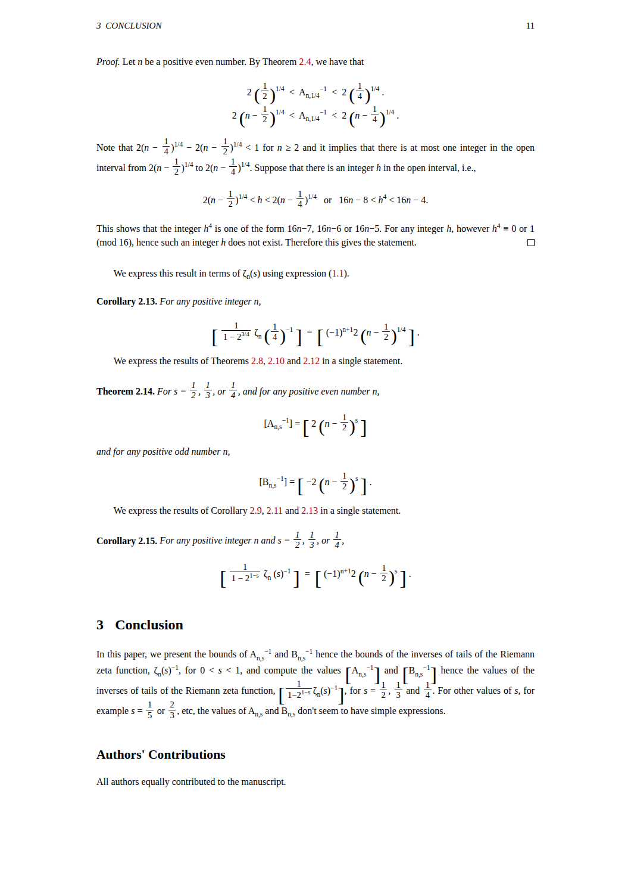3 CONCLUSION 11
Proof. Let n be a positive even number. By Theorem 2.4, we have that
2 (12) 1/4 < An,1/4−1 < 2 (14) 1/4 .
2 (
2 (n − 12) 1/4 < An,1/4−1 < 2 (n − 14) 1/4 .
Note that 2(n − 14)1/4 − 2(n − 12)1/4 < 1 for n ≥ 2 and it implies that there is at most one integer in the open interval from 2(n − 12)1/4 to 2(n − 14)1/4. Suppose that there is an integer h in the open interval, i.e.,
2(n − 12)1/4 < h < 2(n − 14)1/4 or 16n − 8 < h 4 < 16n − 4.
This shows that the integer h 4 is one of the form 16n−7, 16n−6 or 16n−5. For any integer h, however h 4 ≡ 0 or 1 (mod 16), hence such an integer h does not exist. Therefore this gives the statement.
We express this result in terms of ζn(s) using expression (1.1).
Corollary 2.13. For any positive integer n,
[ 11 − 23/4 ζn (14)−1 ] = [ (−1)n+12 (n − 12) 1/4 ] .
We express the results of Theorems 2.8, 2.10 and 2.12 in a single statement.
Theorem 2.14. For s = 12, 13, or 14, and for any positive even number n,
[An,s−1] = [ 2 (n − 12) s ]
and for any positive odd number n,
[Bn,s−1] = [ −2 (n − 12) s ] .
We express the results of Corollary 2.9, 2.11 and 2.13 in a single statement.
Corollary 2.15. For any positive integer n and s = 12, 13, or 14,
[ 11 − 21−s ζn (s)−1 ] = [ (−1)n+12 (n − 12) s ] .
3 Conclusion
In this paper, we present the bounds of An,s−1 and Bn,s−1 hence the bounds of the inverses of tails of the Riemann zeta function, ζn(s)−1, for 0 < s < 1, and compute the values [An,s−1] and [Bn,s−1] hence the values of the inverses of tails of the Riemann zeta function, [11−21−sζn(s)−1], for s = 12, 13 and 14. For other values of s, for example s = 15 or 23, etc, the values of An,s and Bn,s don't seem to have simple expressions.
Authors' Contributions
All authors equally contributed to the manuscript.